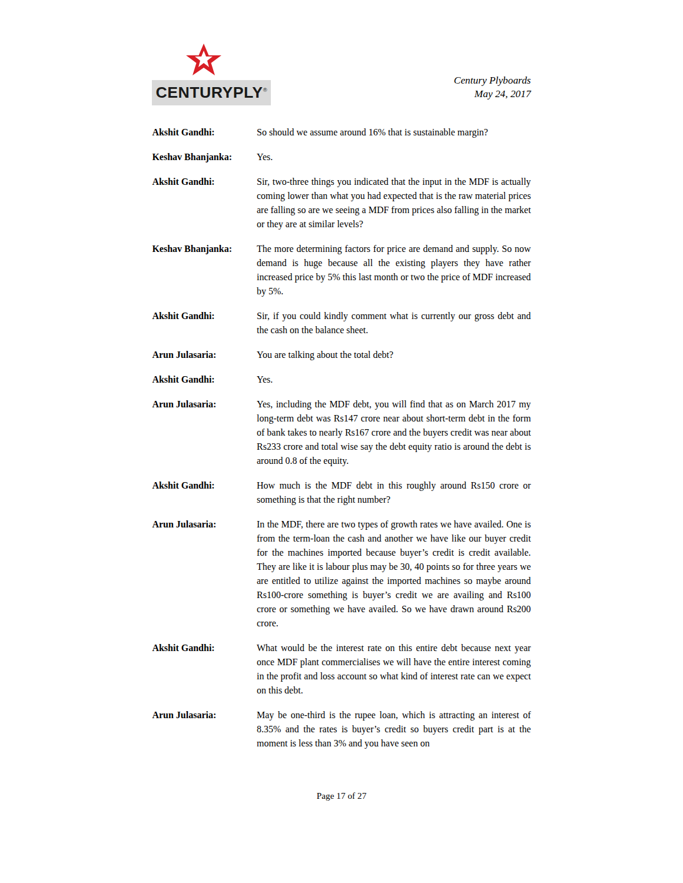CENTURYPLY®
Century Plyboards
May 24, 2017
| Akshit Gandhi: | So should we assume around 16% that is sustainable margin? |
| Keshav Bhanjanka: | Yes. |
| Akshit Gandhi: | Sir, two-three things you indicated that the input in the MDF is actually coming lower than what you had expected that is the raw material prices are falling so are we seeing a MDF from prices also falling in the market or they are at similar levels? |
| Keshav Bhanjanka: | The more determining factors for price are demand and supply. So now demand is huge because all the existing players they have rather increased price by 5% this last month or two the price of MDF increased by 5%. |
| Akshit Gandhi: | Sir, if you could kindly comment what is currently our gross debt and the cash on the balance sheet. |
| Arun Julasaria: | You are talking about the total debt? |
| Akshit Gandhi: | Yes. |
| Arun Julasaria: | Yes, including the MDF debt, you will find that as on March 2017 my long-term debt was Rs147 crore near about short-term debt in the form of bank takes to nearly Rs167 crore and the buyers credit was near about Rs233 crore and total wise say the debt equity ratio is around the debt is around 0.8 of the equity. |
| Akshit Gandhi: | How much is the MDF debt in this roughly around Rs150 crore or something is that the right number? |
| Arun Julasaria: | In the MDF, there are two types of growth rates we have availed. One is from the term-loan the cash and another we have like our buyer credit for the machines imported because buyer’s credit is credit available. They are like it is labour plus may be 30, 40 points so for three years we are entitled to utilize against the imported machines so maybe around Rs100-crore something is buyer’s credit we are availing and Rs100 crore or something we have availed. So we have drawn around Rs200 crore. |
| Akshit Gandhi: | What would be the interest rate on this entire debt because next year once MDF plant commercialises we will have the entire interest coming in the profit and loss account so what kind of interest rate can we expect on this debt. |
| Arun Julasaria: | May be one-third is the rupee loan, which is attracting an interest of 8.35% and the rates is buyer’s credit so buyers credit part is at the moment is less than 3% and you have seen on |
Page 17 of 27